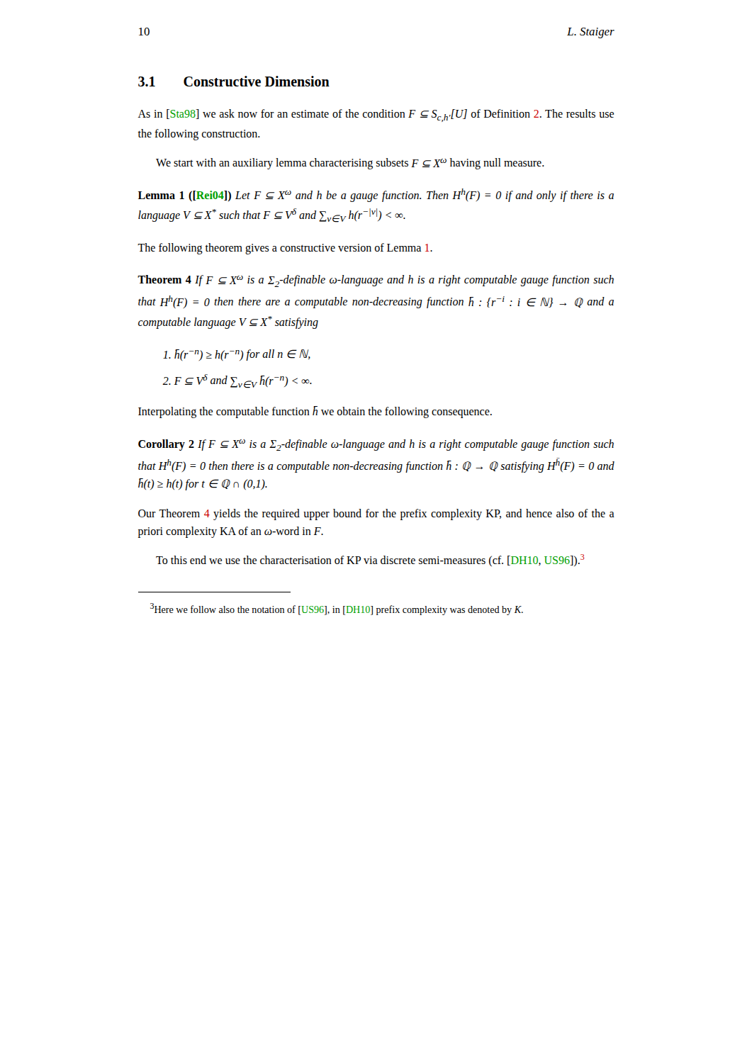10 L. Staiger
3.1 Constructive Dimension
As in [Sta98] we ask now for an estimate of the condition F ⊆ Sc,h′[U] of Definition 2. The results use the following construction.
We start with an auxiliary lemma characterising subsets F ⊆ Xω having null measure.
Lemma 1 ([Rei04]) Let F ⊆ Xω and h be a gauge function. Then Hh(F) = 0 if and only if there is a language V ⊆ X* such that F ⊆ Vδ and ∑v∈V h(r−|v|) < ∞.
The following theorem gives a constructive version of Lemma 1.
Theorem 4 If F ⊆ Xω is a Σ2-definable ω-language and h is a right computable gauge function such that Hh(F) = 0 then there are a computable non-decreasing function h̄ : {r−i : i ∈ ℕ} → ℚ and a computable language V ⊆ X* satisfying
h̄(r−n) ≥ h(r−n) for all n ∈ ℕ,
F ⊆ Vδ and ∑v∈V h̄(r−n) < ∞.
Interpolating the computable function h̄ we obtain the following consequence.
Corollary 2 If F ⊆ Xω is a Σ2-definable ω-language and h is a right computable gauge function such that Hh(F) = 0 then there is a computable non-decreasing function h̄ : ℚ → ℚ satisfying Hh̄(F) = 0 and h̄(t) ≥ h(t) for t ∈ ℚ ∩ (0,1).
Our Theorem 4 yields the required upper bound for the prefix complexity KP, and hence also of the a priori complexity KA of an ω-word in F.
To this end we use the characterisation of KP via discrete semi-measures (cf. [DH10, US96]).3
3Here we follow also the notation of [US96], in [DH10] prefix complexity was denoted by K.